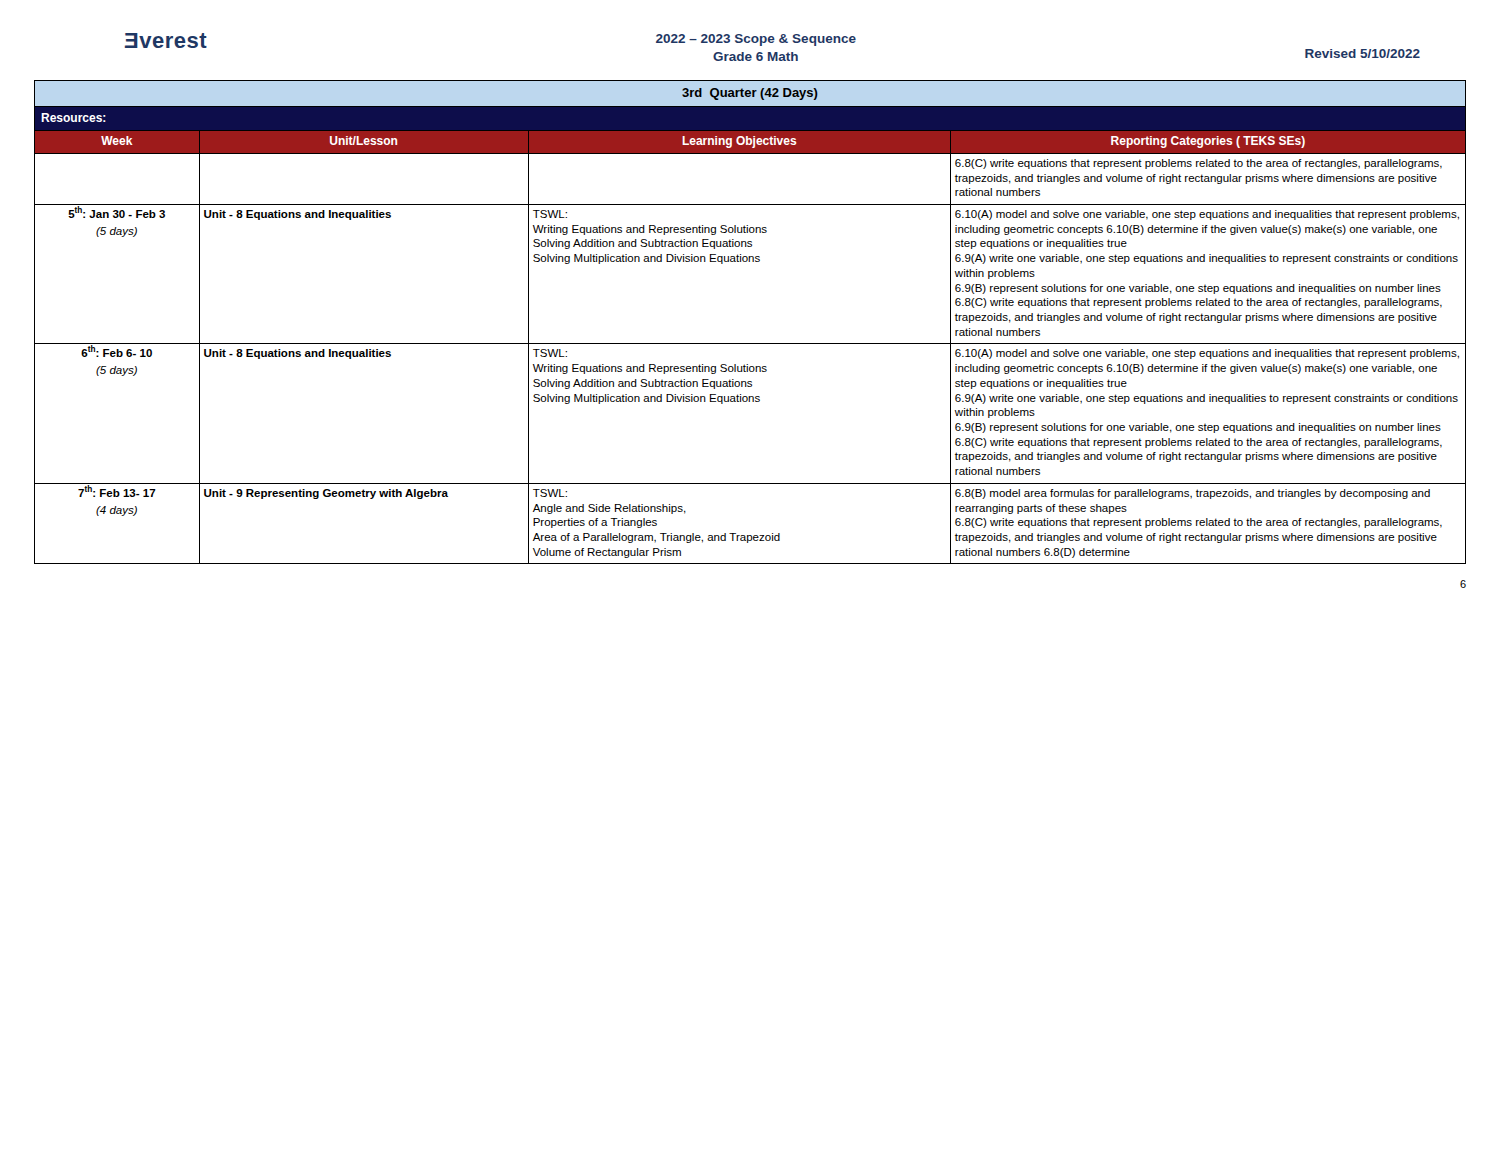Ǝverest
2022 – 2023 Scope & Sequence
Grade 6 Math
Revised 5/10/2022
| 3rd Quarter (42 Days) |
| Resources: |
| Week | Unit/Lesson | Learning Objectives | Reporting Categories ( TEKS SEs) |
| | | | 6.8(C) write equations that represent problems related to the area of rectangles, parallelograms, trapezoids, and triangles and volume of right rectangular prisms where dimensions are positive rational numbers |
| 5 th : Jan 30 - Feb 3 (5 days) | Unit - 8 Equations and Inequalities | TSWL: Writing Equations and Representing Solutions Solving Addition and Subtraction Equations Solving Multiplication and Division Equations | 6.10(A) model and solve one variable, one step equations and inequalities that represent problems, including geometric concepts 6.10(B) determine if the given value(s) make(s) one variable, one step equations or inequalities true 6.9(A) write one variable, one step equations and inequalities to represent constraints or conditions within problems 6.9(B) represent solutions for one variable, one step equations and inequalities on number lines 6.8(C) write equations that represent problems related to the area of rectangles, parallelograms, trapezoids, and triangles and volume of right rectangular prisms where dimensions are positive rational numbers |
| 6 th : Feb 6- 10 (5 days) | Unit - 8 Equations and Inequalities | TSWL: Writing Equations and Representing Solutions Solving Addition and Subtraction Equations Solving Multiplication and Division Equations | 6.10(A) model and solve one variable, one step equations and inequalities that represent problems, including geometric concepts 6.10(B) determine if the given value(s) make(s) one variable, one step equations or inequalities true 6.9(A) write one variable, one step equations and inequalities to represent constraints or conditions within problems 6.9(B) represent solutions for one variable, one step equations and inequalities on number lines 6.8(C) write equations that represent problems related to the area of rectangles, parallelograms, trapezoids, and triangles and volume of right rectangular prisms where dimensions are positive rational numbers |
| 7 th : Feb 13- 17 (4 days) | Unit - 9 Representing Geometry with Algebra | TSWL: Angle and Side Relationships, Properties of a Triangles Area of a Parallelogram, Triangle, and Trapezoid Volume of Rectangular Prism | 6.8(B) model area formulas for parallelograms, trapezoids, and triangles by decomposing and rearranging parts of these shapes 6.8(C) write equations that represent problems related to the area of rectangles, parallelograms, trapezoids, and triangles and volume of right rectangular prisms where dimensions are positive rational numbers 6.8(D) determine |
6